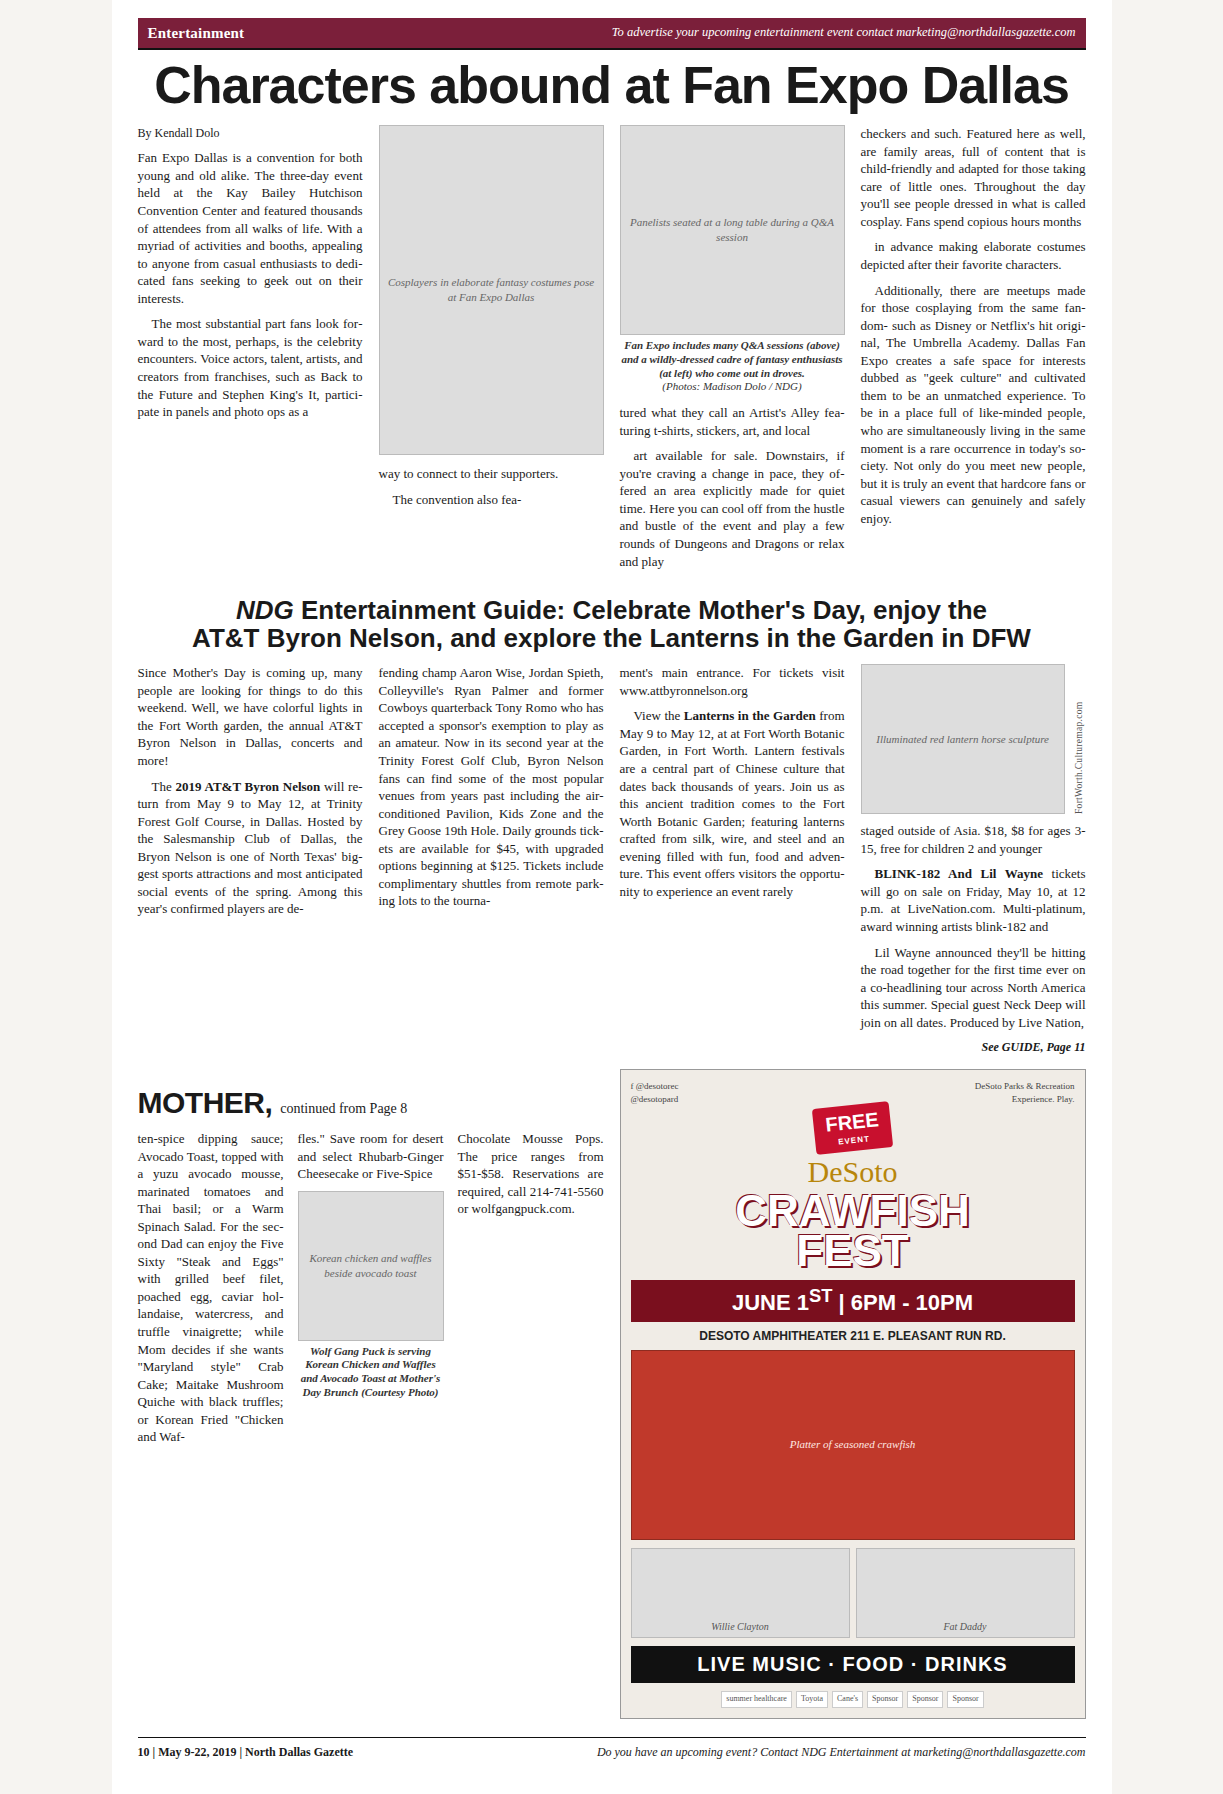Entertainment
To advertise your upcoming entertainment event contact marketing@northdallasgazette.com
Characters abound at Fan Expo Dallas
By Kendall Dolo
Fan Expo Dallas is a convention for both young and old alike. The three-day event held at the Kay Bailey Hutchison Convention Center and featured thousands of attendees from all walks of life. With a myriad of activities and booths, appealing to anyone from casual enthusiasts to dedicated fans seeking to geek out on their interests.
The most substantial part fans look forward to the most, perhaps, is the celebrity encounters. Voice actors, talent, artists, and creators from franchises, such as Back to the Future and Stephen King's It, participate in panels and photo ops as a
Cosplayers in elaborate fantasy costumes pose at Fan Expo Dallas
way to connect to their supporters.
The convention also fea-
Panelists seated at a long table during a Q&A session
Fan Expo includes many Q&A sessions (above) and a wildly-dressed cadre of fantasy enthusiasts (at left) who come out in droves.
(Photos: Madison Dolo / NDG)
tured what they call an Artist's Alley featuring t-shirts, stickers, art, and local
art available for sale. Downstairs, if you're craving a change in pace, they offered an area explicitly made for quiet time. Here you can cool off from the hustle and bustle of the event and play a few rounds of Dungeons and Dragons or relax and play
checkers and such. Featured here as well, are family areas, full of content that is child-friendly and adapted for those taking care of little ones. Throughout the day you'll see people dressed in what is called cosplay. Fans spend copious hours months
in advance making elaborate costumes depicted after their favorite characters.
Additionally, there are meetups made for those cosplaying from the same fandom- such as Disney or Netflix's hit original, The Umbrella Academy. Dallas Fan Expo creates a safe space for interests dubbed as "geek culture" and cultivated them to be an unmatched experience. To be in a place full of like-minded people, who are simultaneously living in the same moment is a rare occurrence in today's society. Not only do you meet new people, but it is truly an event that hardcore fans or casual viewers can genuinely and safely enjoy.
NDG Entertainment Guide: Celebrate Mother's Day, enjoy the
AT&T Byron Nelson, and explore the Lanterns in the Garden in DFW
Since Mother's Day is coming up, many people are looking for things to do this weekend. Well, we have colorful lights in the Fort Worth garden, the annual AT&T Byron Nelson in Dallas, concerts and more!
The 2019 AT&T Byron Nelson will return from May 9 to May 12, at Trinity Forest Golf Course, in Dallas. Hosted by the Salesmanship Club of Dallas, the Bryon Nelson is one of North Texas' biggest sports attractions and most anticipated social events of the spring. Among this year's confirmed players are de-
fending champ Aaron Wise, Jordan Spieth, Colleyville's Ryan Palmer and former Cowboys quarterback Tony Romo who has accepted a sponsor's exemption to play as an amateur. Now in its second year at the Trinity Forest Golf Club, Byron Nelson fans can find some of the most popular venues from years past including the air-conditioned Pavilion, Kids Zone and the Grey Goose 19th Hole. Daily grounds tickets are available for $45, with upgraded options beginning at $125. Tickets include complimentary shuttles from remote parking lots to the tourna-
ment's main entrance. For tickets visit www.attbyronnelson.org
View the Lanterns in the Garden from May 9 to May 12, at at Fort Worth Botanic Garden, in Fort Worth. Lantern festivals are a central part of Chinese culture that dates back thousands of years. Join us as this ancient tradition comes to the Fort Worth Botanic Garden; featuring lanterns crafted from silk, wire, and steel and an evening filled with fun, food and adventure. This event offers visitors the opportunity to experience an event rarely
Illuminated red lantern horse sculpture
FortWorth.Culturemap.com
staged outside of Asia. $18, $8 for ages 3-15, free for children 2 and younger
BLINK-182 And Lil Wayne tickets will go on sale on Friday, May 10, at 12 p.m. at LiveNation.com. Multi-platinum, award winning artists blink-182 and
Lil Wayne announced they'll be hitting the road together for the first time ever on a co-headlining tour across North America this summer. Special guest Neck Deep will join on all dates. Produced by Live Nation,
See GUIDE, Page 11
MOTHER, continued from Page 8
ten-spice dipping sauce; Avocado Toast, topped with a yuzu avocado mousse, marinated tomatoes and Thai basil; or a Warm Spinach Salad. For the second Dad can enjoy the Five Sixty "Steak and Eggs" with grilled beef filet, poached egg, caviar hollandaise, watercress, and truffle vinaigrette; while Mom decides if she wants "Maryland style" Crab Cake; Maitake Mushroom Quiche with black truffles; or Korean Fried "Chicken and Waf-
fles." Save room for desert and select Rhubarb-Ginger Cheesecake or Five-Spice
Korean chicken and waffles beside avocado toast
Wolf Gang Puck is serving Korean Chicken and Waffles and Avocado Toast at Mother's Day Brunch (Courtesy Photo)
Chocolate Mousse Pops. The price ranges from $51-$58. Reservations are required, call 214-741-5560 or wolfgangpuck.com.
f @desotorec
@desotopard
DeSoto Parks & Recreation
Experience. Play.
FREEEVENT
DeSoto
CRAWFISH
FEST
JUNE 1ST | 6PM - 10PM
DESOTO AMPHITHEATER 211 E. PLEASANT RUN RD.
Platter of seasoned crawfish
Willie Clayton
Fat Daddy
LIVE MUSIC · FOOD · DRINKS
summer healthcare Toyota Cane's Sponsor Sponsor Sponsor
10 | May 9-22, 2019 | North Dallas Gazette
Do you have an upcoming event? Contact NDG Entertainment at marketing@northdallasgazette.com